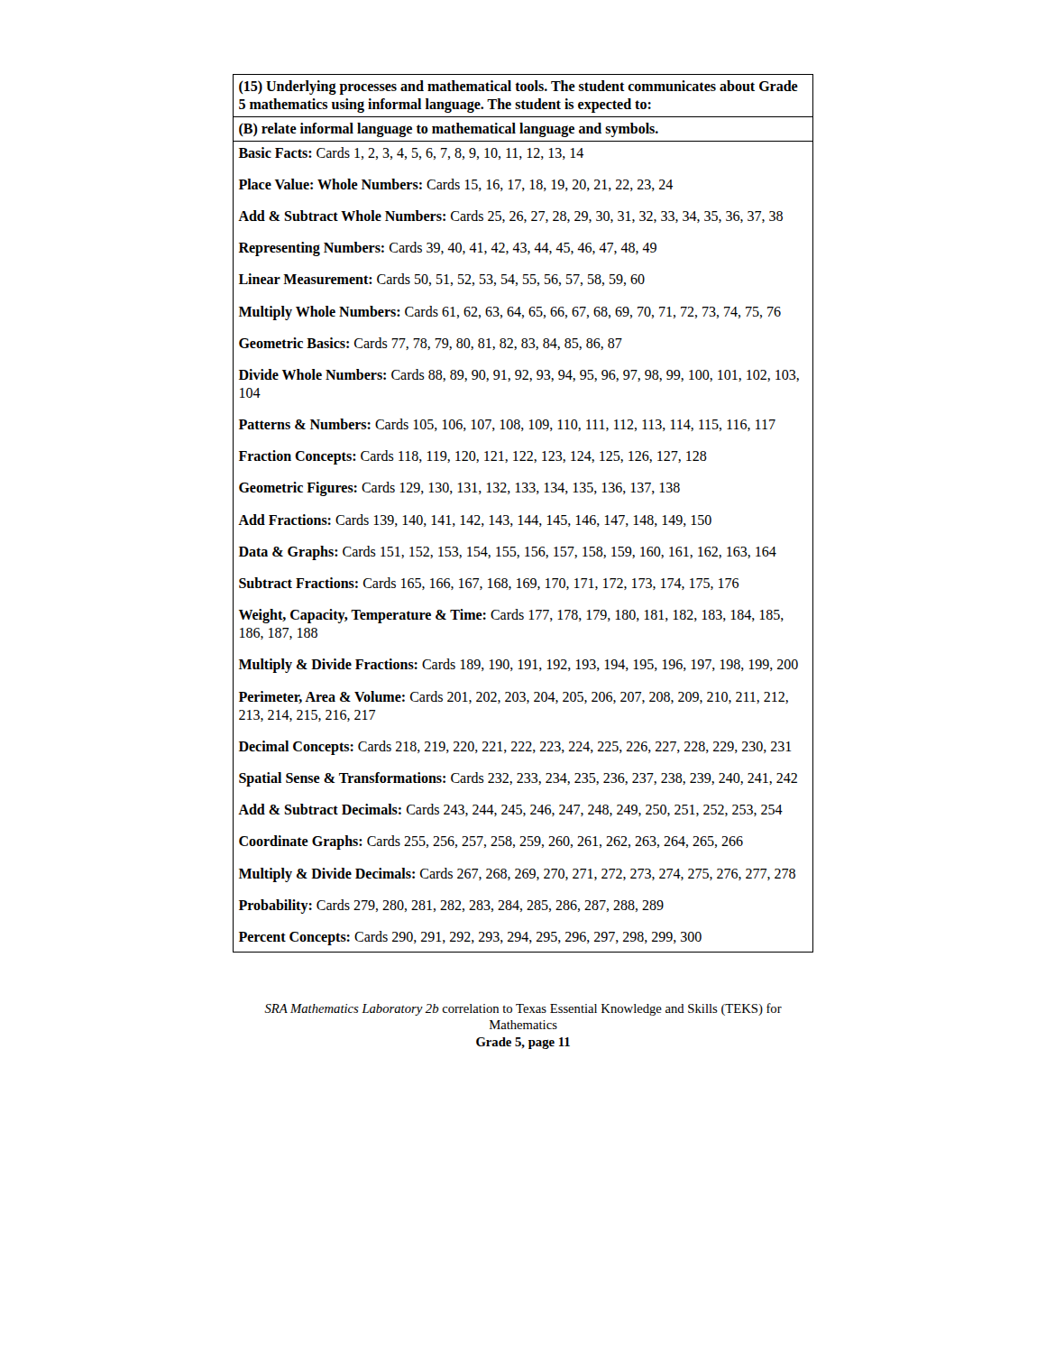| (15) Underlying processes and mathematical tools. The student communicates about Grade 5 mathematics using informal language. The student is expected to: |
| (B) relate informal language to mathematical language and symbols. |
| Basic Facts: Cards 1, 2, 3, 4, 5, 6, 7, 8, 9, 10, 11, 12, 13, 14 Place Value: Whole Numbers: Cards 15, 16, 17, 18, 19, 20, 21, 22, 23, 24 Add & Subtract Whole Numbers: Cards 25, 26, 27, 28, 29, 30, 31, 32, 33, 34, 35, 36, 37, 38 Representing Numbers: Cards 39, 40, 41, 42, 43, 44, 45, 46, 47, 48, 49 Linear Measurement: Cards 50, 51, 52, 53, 54, 55, 56, 57, 58, 59, 60 Multiply Whole Numbers: Cards 61, 62, 63, 64, 65, 66, 67, 68, 69, 70, 71, 72, 73, 74, 75, 76 Geometric Basics: Cards 77, 78, 79, 80, 81, 82, 83, 84, 85, 86, 87 Divide Whole Numbers: Cards 88, 89, 90, 91, 92, 93, 94, 95, 96, 97, 98, 99, 100, 101, 102, 103, 104 Patterns & Numbers: Cards 105, 106, 107, 108, 109, 110, 111, 112, 113, 114, 115, 116, 117 Fraction Concepts: Cards 118, 119, 120, 121, 122, 123, 124, 125, 126, 127, 128 Geometric Figures: Cards 129, 130, 131, 132, 133, 134, 135, 136, 137, 138 Add Fractions: Cards 139, 140, 141, 142, 143, 144, 145, 146, 147, 148, 149, 150 Data & Graphs: Cards 151, 152, 153, 154, 155, 156, 157, 158, 159, 160, 161, 162, 163, 164 Subtract Fractions: Cards 165, 166, 167, 168, 169, 170, 171, 172, 173, 174, 175, 176 Weight, Capacity, Temperature & Time: Cards 177, 178, 179, 180, 181, 182, 183, 184, 185, 186, 187, 188 Multiply & Divide Fractions: Cards 189, 190, 191, 192, 193, 194, 195, 196, 197, 198, 199, 200 Perimeter, Area & Volume: Cards 201, 202, 203, 204, 205, 206, 207, 208, 209, 210, 211, 212, 213, 214, 215, 216, 217 Decimal Concepts: Cards 218, 219, 220, 221, 222, 223, 224, 225, 226, 227, 228, 229, 230, 231 Spatial Sense & Transformations: Cards 232, 233, 234, 235, 236, 237, 238, 239, 240, 241, 242 Add & Subtract Decimals: Cards 243, 244, 245, 246, 247, 248, 249, 250, 251, 252, 253, 254 Coordinate Graphs: Cards 255, 256, 257, 258, 259, 260, 261, 262, 263, 264, 265, 266 Multiply & Divide Decimals: Cards 267, 268, 269, 270, 271, 272, 273, 274, 275, 276, 277, 278 Probability: Cards 279, 280, 281, 282, 283, 284, 285, 286, 287, 288, 289 Percent Concepts: Cards 290, 291, 292, 293, 294, 295, 296, 297, 298, 299, 300 |
SRA Mathematics Laboratory 2b correlation to Texas Essential Knowledge and Skills (TEKS) for Mathematics
Grade 5, page 11